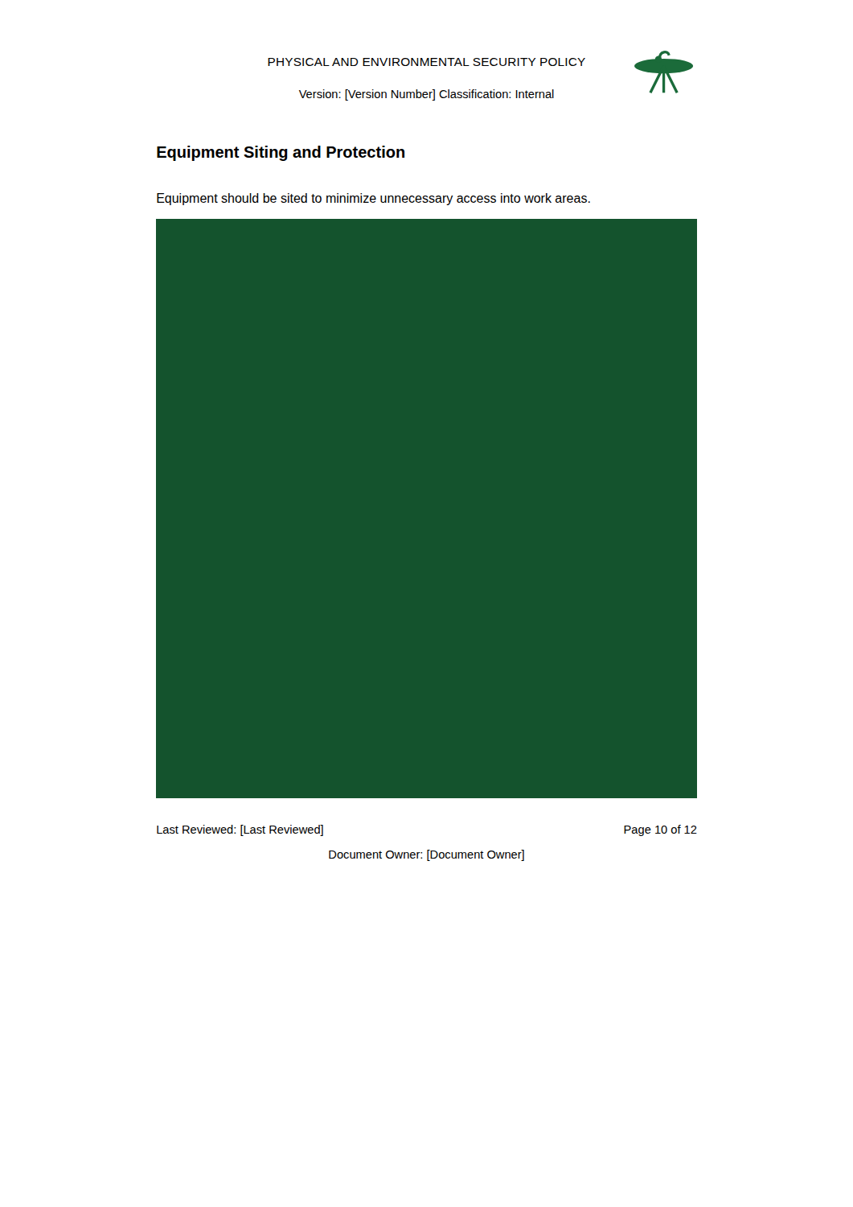PHYSICAL AND ENVIRONMENTAL SECURITY POLICY
Version: [Version Number] Classification: Internal
Equipment Siting and Protection
Equipment should be sited to minimize unnecessary access into work areas.
Last Reviewed: [Last Reviewed] Page 10 of 12
Document Owner: [Document Owner]